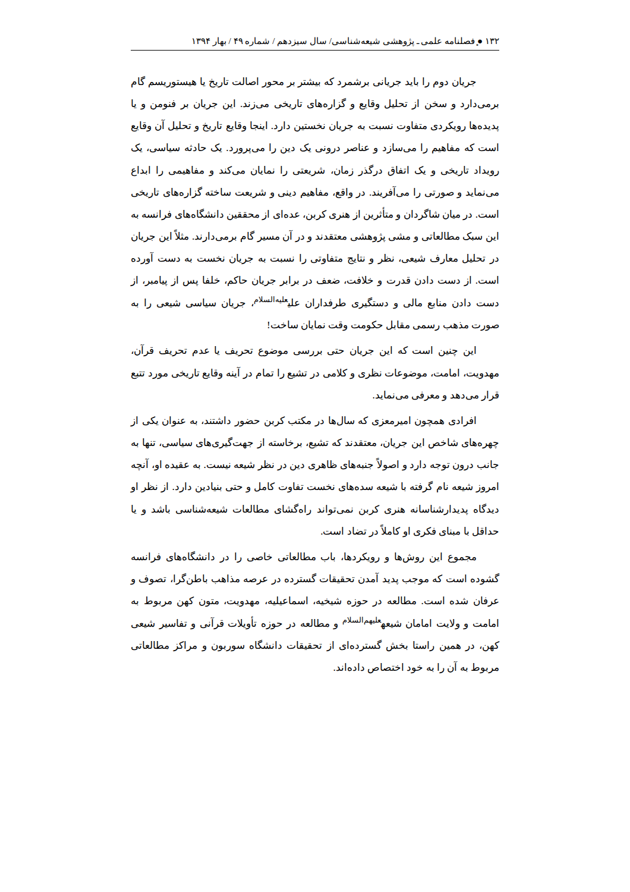۱۳۲ ●͓ فصلنامه علمی ـ پژوهشی شیعه‌شناسی/ سال سیزدهم / شماره ۴۹ / بهار ۱۳۹۴
جریان دوم را باید جریانی برشمرد که بیشتر بر محور اصالت تاریخ یا هیستوریسم گام برمی‌دارد و سخن از تحلیل وقایع و گزاره‌های تاریخی می‌زند. این جریان بر فنومن و یا پدیده‌ها رویکردی متفاوت نسبت به جریان نخستین دارد. اینجا وقایع تاریخ و تحلیل آن وقایع است که مفاهیم را می‌سازد و عناصر درونی یک دین را می‌پرورد. یک حادثه سیاسی، یک رویداد تاریخی و یک اتفاق درگذر زمان، شریعتی را نمایان می‌کند و مفاهیمی را ابداع می‌نماید و صورتی را می‌آفریند. در واقع، مفاهیم دینی و شریعت ساخته گزاره‌های تاریخی است. در میان شاگردان و متأثرین از هنری کربن، عده‌ای از محققین دانشگاه‌های فرانسه به این سبک مطالعاتی و مشی پژوهشی معتقدند و در آن مسیر گام برمی‌دارند. مثلاً این جریان در تحلیل معارف شیعی، نظر و نتایج متفاوتی را نسبت به جریان نخست به دست آورده است. از دست دادن قدرت و خلافت، ضعف در برابر جریان حاکم، خلفا پس از پیامبر، از دست دادن منابع مالی و دستگیری طرفداران علیعلیه‌السلام، جریان سیاسی شیعی را به صورت مذهب رسمی مقابل حکومت وقت نمایان ساخت!
این چنین است که این جریان حتی بررسی موضوع تحریف یا عدم تحریف قرآن، مهدویت، امامت، موضوعات نظری و کلامی در تشیع را تمام در آینه وقایع تاریخی مورد تتبع قرار می‌دهد و معرفی می‌نماید.
افرادی همچون امیرمعزی که سال‌ها در مکتب کربن حضور داشتند، به عنوان یکی از چهره‌های شاخص این جریان، معتقدند که تشیع، برخاسته از جهت‌گیری‌های سیاسی، تنها به جانب درون توجه دارد و اصولاً جنبه‌های ظاهری دین در نظر شیعه نیست. به عقیده او، آنچه امروز شیعه نام گرفته با شیعه سده‌های نخست تفاوت کامل و حتی بنیادین دارد. از نظر او دیدگاه پدیدارشناسانه هنری کربن نمی‌تواند راه‌گشای مطالعات شیعه‌شناسی باشد و یا حداقل با مبنای فکری او کاملاً در تضاد است.
مجموع این روش‌ها و رویکردها، باب مطالعاتی خاصی را در دانشگاه‌های فرانسه گشوده است که موجب پدید آمدن تحقیقات گسترده در عرصه مذاهب باطن‌گرا، تصوف و عرفان شده است. مطالعه در حوزه شیخیه، اسماعیلیه، مهدویت، متون کهن مربوط به امامت و ولایت امامان شیعهعلیهم‌السلام و مطالعه در حوزه تأویلات قرآنی و تفاسیر شیعی کهن، در همین راستا بخش گسترده‌ای از تحقیقات دانشگاه سوربون و مراکز مطالعاتی مربوط به آن را به خود اختصاص داده‌اند.